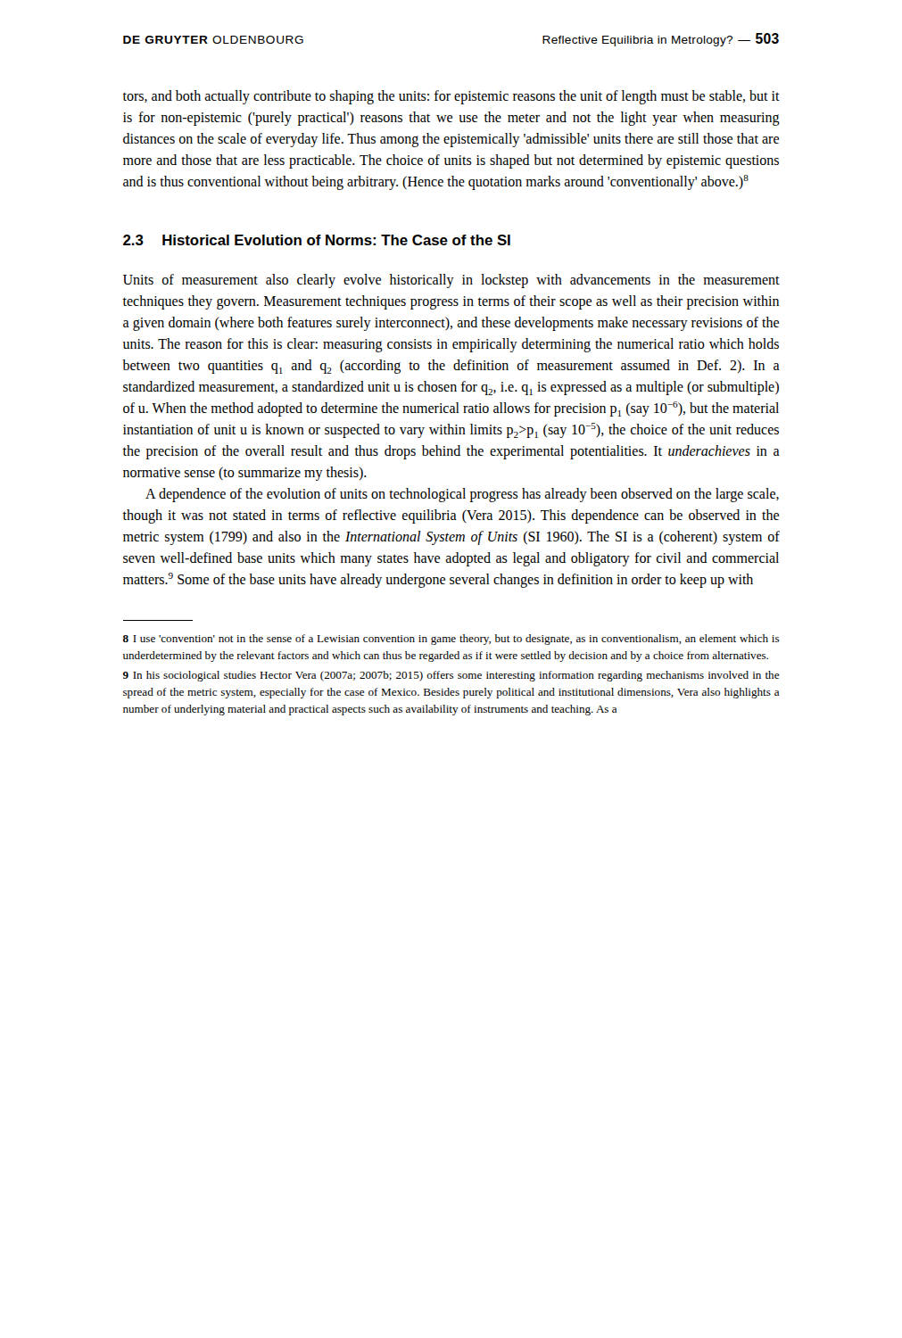DE GRUYTER OLDENBOURG Reflective Equilibria in Metrology?—503
tors, and both actually contribute to shaping the units: for epistemic reasons the unit of length must be stable, but it is for non-epistemic ('purely practical') reasons that we use the meter and not the light year when measuring distances on the scale of everyday life. Thus among the epistemically 'admissible' units there are still those that are more and those that are less practicable. The choice of units is shaped but not determined by epistemic questions and is thus conventional without being arbitrary. (Hence the quotation marks around 'conventionally' above.)8
2.3 Historical Evolution of Norms: The Case of the SI
Units of measurement also clearly evolve historically in lockstep with advancements in the measurement techniques they govern. Measurement techniques progress in terms of their scope as well as their precision within a given domain (where both features surely interconnect), and these developments make necessary revisions of the units. The reason for this is clear: measuring consists in empirically determining the numerical ratio which holds between two quantities q1 and q2 (according to the definition of measurement assumed in Def. 2). In a standardized measurement, a standardized unit u is chosen for q2, i.e. q1 is expressed as a multiple (or submultiple) of u. When the method adopted to determine the numerical ratio allows for precision p1 (say 10−6), but the material instantiation of unit u is known or suspected to vary within limits p2>p1 (say 10−5), the choice of the unit reduces the precision of the overall result and thus drops behind the experimental potentialities. It underachieves in a normative sense (to summarize my thesis).
A dependence of the evolution of units on technological progress has already been observed on the large scale, though it was not stated in terms of reflective equilibria (Vera 2015). This dependence can be observed in the metric system (1799) and also in the International System of Units (SI 1960). The SI is a (coherent) system of seven well-defined base units which many states have adopted as legal and obligatory for civil and commercial matters.9 Some of the base units have already undergone several changes in definition in order to keep up with
8 I use 'convention' not in the sense of a Lewisian convention in game theory, but to designate, as in conventionalism, an element which is underdetermined by the relevant factors and which can thus be regarded as if it were settled by decision and by a choice from alternatives.
9 In his sociological studies Hector Vera (2007a; 2007b; 2015) offers some interesting information regarding mechanisms involved in the spread of the metric system, especially for the case of Mexico. Besides purely political and institutional dimensions, Vera also highlights a number of underlying material and practical aspects such as availability of instruments and teaching. As a